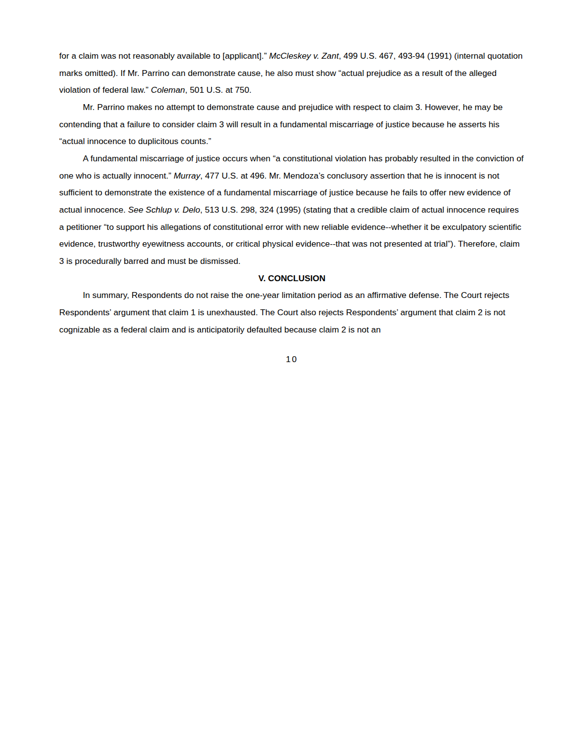for a claim was not reasonably available to [applicant].” McCleskey v. Zant, 499 U.S. 467, 493-94 (1991) (internal quotation marks omitted). If Mr. Parrino can demonstrate cause, he also must show “actual prejudice as a result of the alleged violation of federal law.” Coleman, 501 U.S. at 750.
Mr. Parrino makes no attempt to demonstrate cause and prejudice with respect to claim 3. However, he may be contending that a failure to consider claim 3 will result in a fundamental miscarriage of justice because he asserts his “actual innocence to duplicitous counts.”
A fundamental miscarriage of justice occurs when “a constitutional violation has probably resulted in the conviction of one who is actually innocent.” Murray, 477 U.S. at 496. Mr. Mendoza’s conclusory assertion that he is innocent is not sufficient to demonstrate the existence of a fundamental miscarriage of justice because he fails to offer new evidence of actual innocence. See Schlup v. Delo, 513 U.S. 298, 324 (1995) (stating that a credible claim of actual innocence requires a petitioner “to support his allegations of constitutional error with new reliable evidence--whether it be exculpatory scientific evidence, trustworthy eyewitness accounts, or critical physical evidence--that was not presented at trial”). Therefore, claim 3 is procedurally barred and must be dismissed.
V. CONCLUSION
In summary, Respondents do not raise the one-year limitation period as an affirmative defense. The Court rejects Respondents’ argument that claim 1 is unexhausted. The Court also rejects Respondents’ argument that claim 2 is not cognizable as a federal claim and is anticipatorily defaulted because claim 2 is not an
10